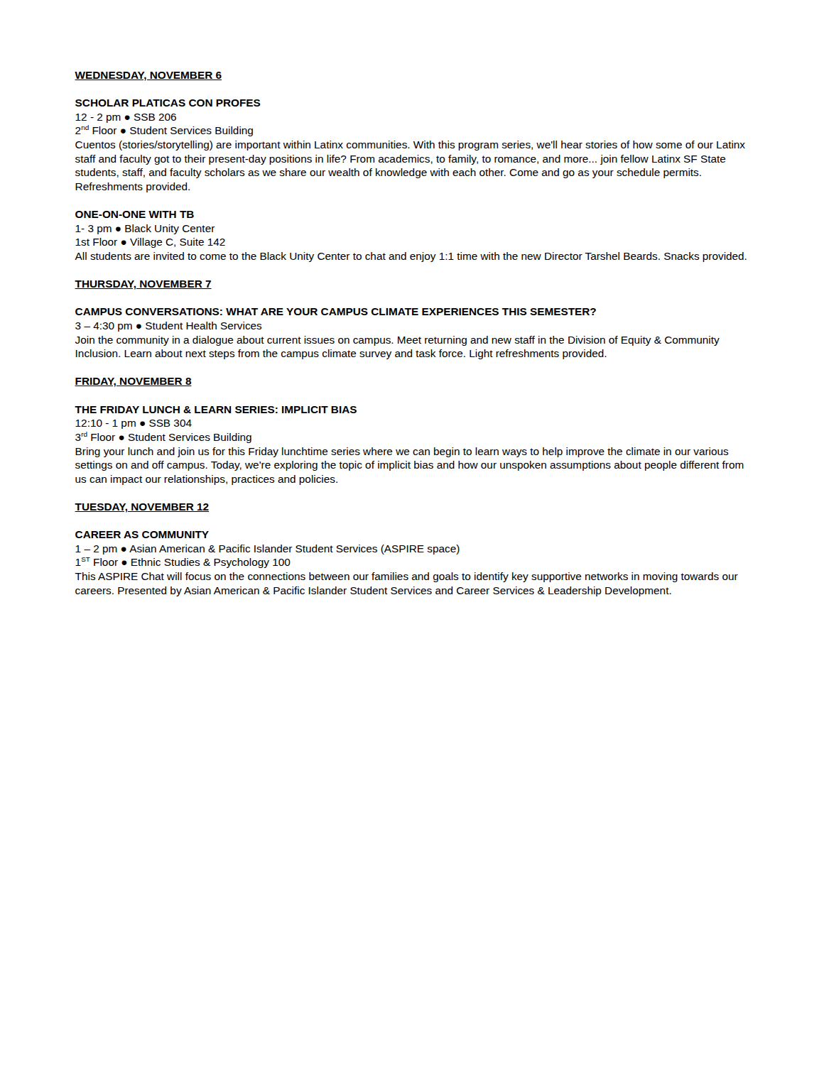WEDNESDAY, NOVEMBER 6
Scholar Platicas con Profes
12 - 2 pm ● SSB 206
2nd Floor ● Student Services Building
Cuentos (stories/storytelling) are important within Latinx communities. With this program series, we'll hear stories of how some of our Latinx staff and faculty got to their present-day positions in life? From academics, to family, to romance, and more... join fellow Latinx SF State students, staff, and faculty scholars as we share our wealth of knowledge with each other. Come and go as your schedule permits. Refreshments provided.
One-on-One with TB
1- 3 pm ● Black Unity Center
1st Floor ● Village C, Suite 142
All students are invited to come to the Black Unity Center to chat and enjoy 1:1 time with the new Director Tarshel Beards. Snacks provided.
THURSDAY, NOVEMBER 7
Campus Conversations: What are your campus climate experiences this semester?
3 – 4:30 pm ● Student Health Services
Join the community in a dialogue about current issues on campus. Meet returning and new staff in the Division of Equity & Community Inclusion. Learn about next steps from the campus climate survey and task force. Light refreshments provided.
FRIDAY, NOVEMBER 8
The Friday Lunch & Learn Series: Implicit Bias
12:10 - 1 pm ● SSB 304
3rd Floor ● Student Services Building
Bring your lunch and join us for this Friday lunchtime series where we can begin to learn ways to help improve the climate in our various settings on and off campus. Today, we're exploring the topic of implicit bias and how our unspoken assumptions about people different from us can impact our relationships, practices and policies.
TUESDAY, NOVEMBER 12
Career as Community
1 – 2 pm ● Asian American & Pacific Islander Student Services (ASPIRE space)
1ST Floor ● Ethnic Studies & Psychology 100
This ASPIRE Chat will focus on the connections between our families and goals to identify key supportive networks in moving towards our careers. Presented by Asian American & Pacific Islander Student Services and Career Services & Leadership Development.